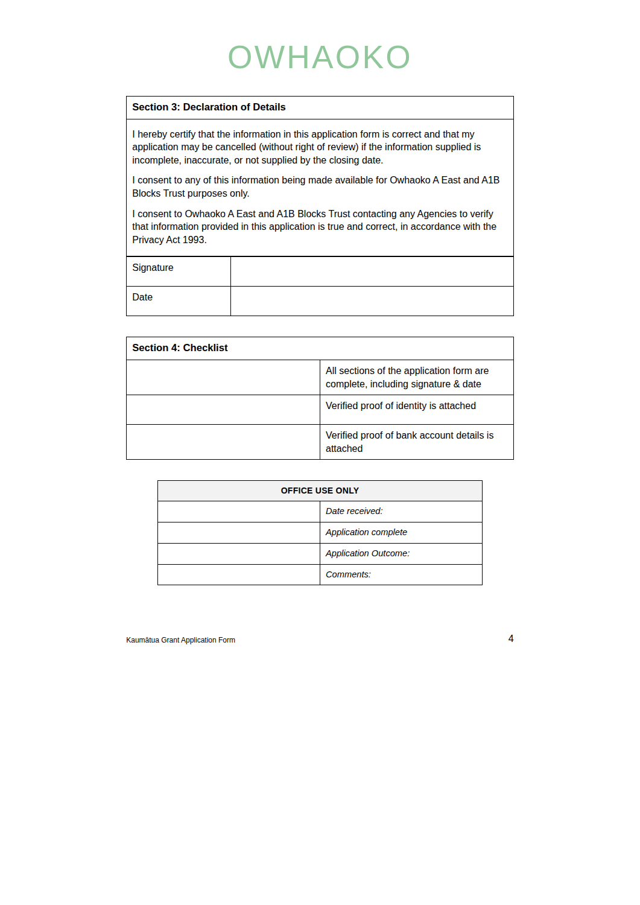OWHAOKO
| Section 3: Declaration of Details |
| I hereby certify that the information in this application form is correct and that my application may be cancelled (without right of review) if the information supplied is incomplete, inaccurate, or not supplied by the closing date. I consent to any of this information being made available for Owhaoko A East and A1B Blocks Trust purposes only. I consent to Owhaoko A East and A1B Blocks Trust contacting any Agencies to verify that information provided in this application is true and correct, in accordance with the Privacy Act 1993. |
| Signature | |
| Date | |
| Section 4: Checklist |
| | All sections of the application form are complete, including signature & date |
| | Verified proof of identity is attached |
| | Verified proof of bank account details is attached |
| OFFICE USE ONLY |
| | Date received: |
| | Application complete |
| | Application Outcome: |
| | Comments: |
Kaumātua Grant Application Form
4